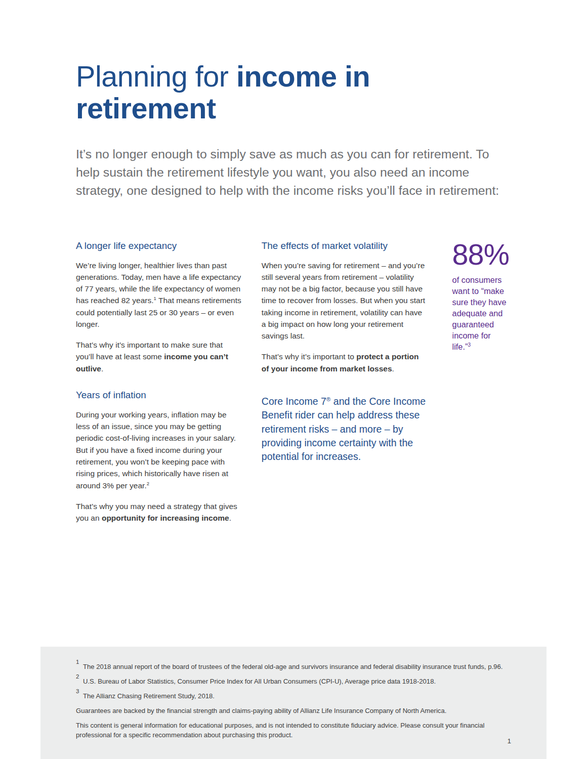Planning for income in retirement
It’s no longer enough to simply save as much as you can for retirement. To help sustain the retirement lifestyle you want, you also need an income strategy, one designed to help with the income risks you’ll face in retirement:
A longer life expectancy
We’re living longer, healthier lives than past generations. Today, men have a life expectancy of 77 years, while the life expectancy of women has reached 82 years.1 That means retirements could potentially last 25 or 30 years – or even longer.
That’s why it’s important to make sure that you’ll have at least some income you can’t outlive.
Years of inflation
During your working years, inflation may be less of an issue, since you may be getting periodic cost-of-living increases in your salary. But if you have a fixed income during your retirement, you won’t be keeping pace with rising prices, which historically have risen at around 3% per year.2
That’s why you may need a strategy that gives you an opportunity for increasing income.
The effects of market volatility
When you’re saving for retirement – and you’re still several years from retirement – volatility may not be a big factor, because you still have time to recover from losses. But when you start taking income in retirement, volatility can have a big impact on how long your retirement savings last.
That’s why it’s important to protect a portion of your income from market losses.
Core Income 7® and the Core Income Benefit rider can help address these retirement risks – and more – by providing income certainty with the potential for increases.
88%
of consumers want to “make sure they have adequate and guaranteed income for life.”3
1The 2018 annual report of the board of trustees of the federal old-age and survivors insurance and federal disability insurance trust funds, p.96.
2U.S. Bureau of Labor Statistics, Consumer Price Index for All Urban Consumers (CPI-U), Average price data 1918-2018.
3The Allianz Chasing Retirement Study, 2018.
Guarantees are backed by the financial strength and claims-paying ability of Allianz Life Insurance Company of North America.
This content is general information for educational purposes, and is not intended to constitute fiduciary advice. Please consult your financial professional for a specific recommendation about purchasing this product.
1